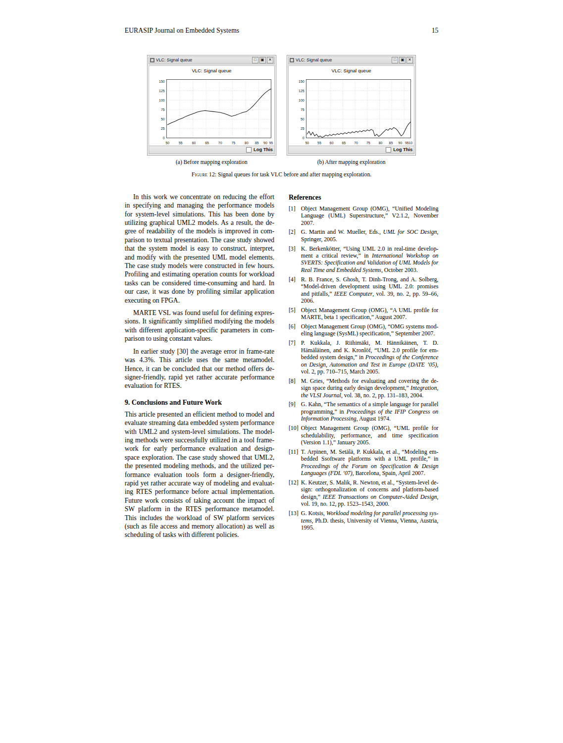EURASIP Journal on Embedded Systems
15
VLC: Signal queue
□
▣
✕
VLC: Signal queue
150 125 100 75 50 25 0 50 55 60 65 70 75 80 85 90 95
Log This
VLC: Signal queue
□
▣
✕
VLC: Signal queue
150 125 100 75 50 25 0 50 55 60 65 70 75 80 85 90 95 100
Log This
(a) Before mapping exploration
(b) After mapping exploration
Figure 12: Signal queues for task VLC before and after mapping exploration.
In this work we concentrate on reducing the effort in specifying and managing the performance models for system-level simulations. This has been done by utilizing graphical UML2 models. As a result, the degree of readability of the models is improved in comparison to textual presentation. The case study showed that the system model is easy to construct, interpret, and modify with the presented UML model elements. The case study models were constructed in few hours. Profiling and estimating operation counts for workload tasks can be considered time-consuming and hard. In our case, it was done by profiling similar application executing on FPGA.
MARTE VSL was found useful for defining expressions. It significantly simplified modifying the models with different application-specific parameters in comparison to using constant values.
In earlier study [30] the average error in frame-rate was 4.3%. This article uses the same metamodel. Hence, it can be concluded that our method offers designer-friendly, rapid yet rather accurate performance evaluation for RTES.
9. Conclusions and Future Work
This article presented an efficient method to model and evaluate streaming data embedded system performance with UML2 and system-level simulations. The modeling methods were successfully utilized in a tool framework for early performance evaluation and design-space exploration. The case study showed that UML2, the presented modeling methods, and the utilized performance evaluation tools form a designer-friendly, rapid yet rather accurate way of modeling and evaluating RTES performance before actual implementation. Future work consists of taking account the impact of SW platform in the RTES performance metamodel. This includes the workload of SW platform services (such as file access and memory allocation) as well as scheduling of tasks with different policies.
References
[1] Object Management Group (OMG), “Unified Modeling Language (UML) Superstructure,” V2.1.2, November 2007.
[2] G. Martin and W. Mueller, Eds., UML for SOC Design, Springer, 2005.
[3] K. Berkenkötter, “Using UML 2.0 in real-time development a critical review,” in International Workshop on SVERTS: Specification and Validation of UML Models for Real Time and Embedded Systems, October 2003.
[4] R. B. France, S. Ghosh, T. Dinh-Trong, and A. Solberg, “Model-driven development using UML 2.0: promises and pitfalls,” IEEE Computer, vol. 39, no. 2, pp. 59–66, 2006.
[5] Object Management Group (OMG), “A UML profile for MARTE, beta 1 specification,” August 2007.
[6] Object Management Group (OMG), “OMG systems modeling language (SysML) specification,” September 2007.
[7] P. Kukkala, J. Riihimäki, M. Hännikäinen, T. D. Hämäläinen, and K. Kronlöf, “UML 2.0 profile for embedded system design,” in Proceedings of the Conference on Design, Automation and Test in Europe (DATE ’05), vol. 2, pp. 710–715, March 2005.
[8] M. Gries, “Methods for evaluating and covering the design space during early design development,” Integration, the VLSI Journal, vol. 38, no. 2, pp. 131–183, 2004.
[9] G. Kahn, “The semantics of a simple language for parallel programming,” in Proceedings of the IFIP Congress on Information Processing, August 1974.
[10] Object Management Group (OMG), “UML profile for schedulability, performance, and time specification (Version 1.1),” January 2005.
[11] T. Arpinen, M. Setälä, P. Kukkala, et al., “Modeling embedded Ssoftware platforms with a UML profile,” in Proceedings of the Forum on Specification & Design Languages (FDL ’07), Barcelona, Spain, April 2007.
[12] K. Keutzer, S. Malik, R. Newton, et al., “System-level design: orthogonalization of concerns and platform-based design,” IEEE Transactions on Computer-Aided Design, vol. 19, no. 12, pp. 1523–1543, 2000.
[13] G. Kotsis, Workload modeling for parallel processing systems, Ph.D. thesis, University of Vienna, Vienna, Austria, 1995.